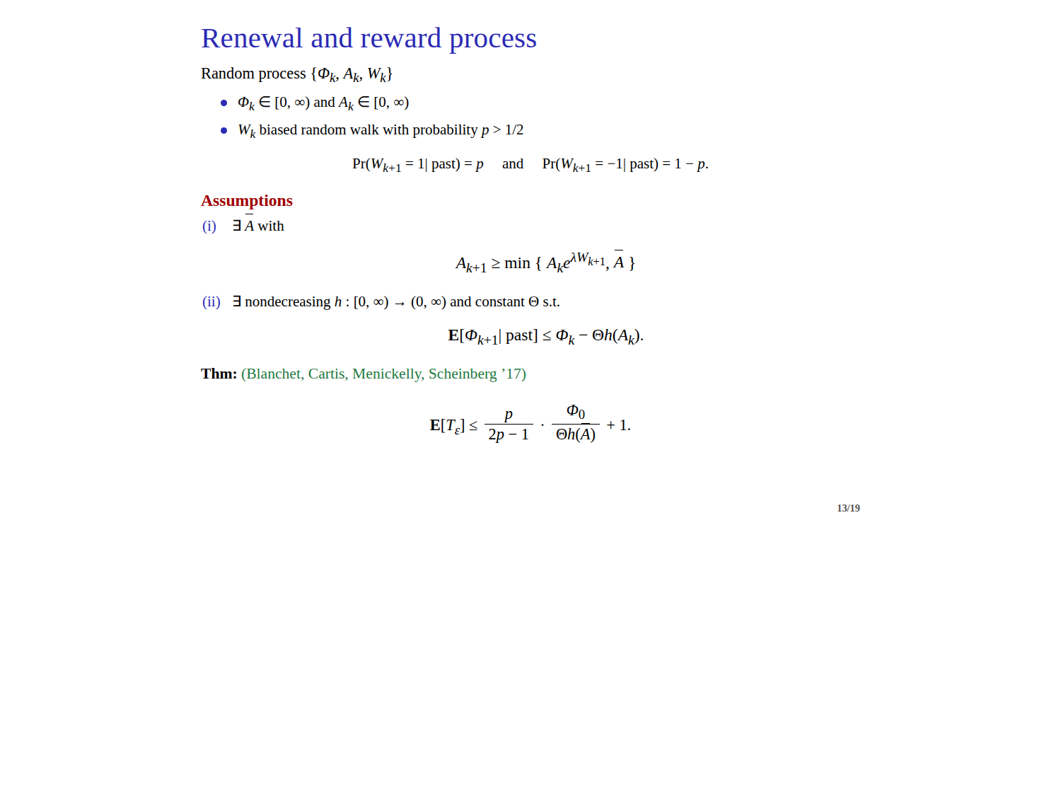Renewal and reward process
Random process {Φk, Ak, Wk}
Φk ∈ [0, ∞) and Ak ∈ [0, ∞)
Wk biased random walk with probability p > 1/2
Pr(Wk+1 = 1| past) = p and Pr(Wk+1 = −1| past) = 1 − p.
Assumptions
(i) ∃ A with
Ak+1 ≥ min { AkeλWk+1, A }
(ii) ∃ nondecreasing h : [0, ∞) → (0, ∞) and constant Θ s.t.
E[Φk+1| past] ≤ Φk − Θh(Ak).
Thm: (Blanchet, Cartis, Menickelly, Scheinberg ’17)
E[Tε] ≤ p 2p − 1 · Φ0 Θh(A) + 1.
13/19